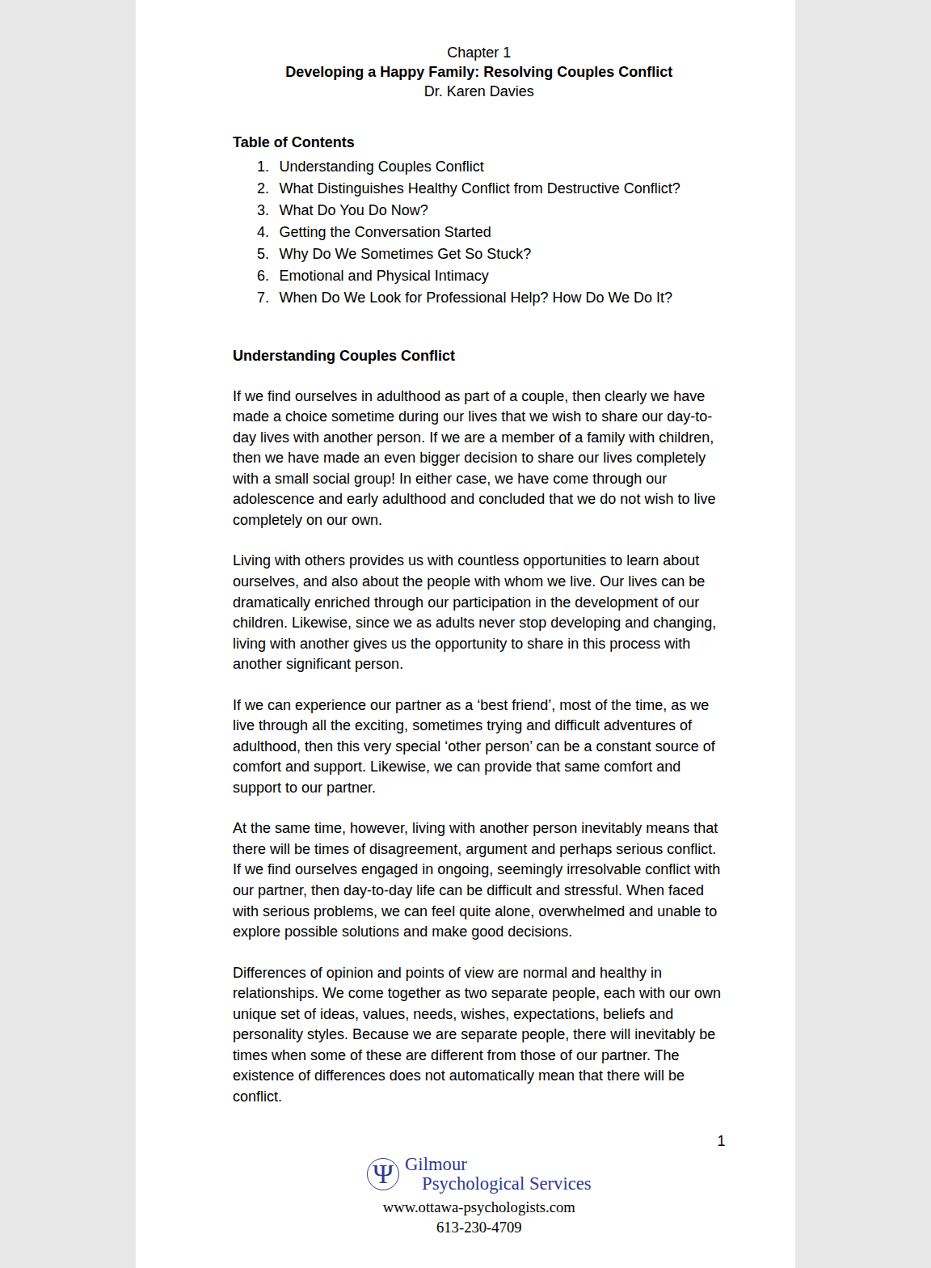Chapter 1
Developing a Happy Family: Resolving Couples Conflict
Dr. Karen Davies
Table of Contents
Understanding Couples Conflict
What Distinguishes Healthy Conflict from Destructive Conflict?
What Do You Do Now?
Getting the Conversation Started
Why Do We Sometimes Get So Stuck?
Emotional and Physical Intimacy
When Do We Look for Professional Help? How Do We Do It?
Understanding Couples Conflict
If we find ourselves in adulthood as part of a couple, then clearly we have made a choice sometime during our lives that we wish to share our day-to-day lives with another person. If we are a member of a family with children, then we have made an even bigger decision to share our lives completely with a small social group! In either case, we have come through our adolescence and early adulthood and concluded that we do not wish to live completely on our own.
Living with others provides us with countless opportunities to learn about ourselves, and also about the people with whom we live. Our lives can be dramatically enriched through our participation in the development of our children. Likewise, since we as adults never stop developing and changing, living with another gives us the opportunity to share in this process with another significant person.
If we can experience our partner as a ‘best friend’, most of the time, as we live through all the exciting, sometimes trying and difficult adventures of adulthood, then this very special ‘other person’ can be a constant source of comfort and support. Likewise, we can provide that same comfort and support to our partner.
At the same time, however, living with another person inevitably means that there will be times of disagreement, argument and perhaps serious conflict. If we find ourselves engaged in ongoing, seemingly irresolvable conflict with our partner, then day-to-day life can be difficult and stressful. When faced with serious problems, we can feel quite alone, overwhelmed and unable to explore possible solutions and make good decisions.
Differences of opinion and points of view are normal and healthy in relationships. We come together as two separate people, each with our own unique set of ideas, values, needs, wishes, expectations, beliefs and personality styles. Because we are separate people, there will inevitably be times when some of these are different from those of our partner. The existence of differences does not automatically mean that there will be conflict.
1
Ψ Gilmour Psychological Services
www.ottawa-psychologists.com
613-230-4709